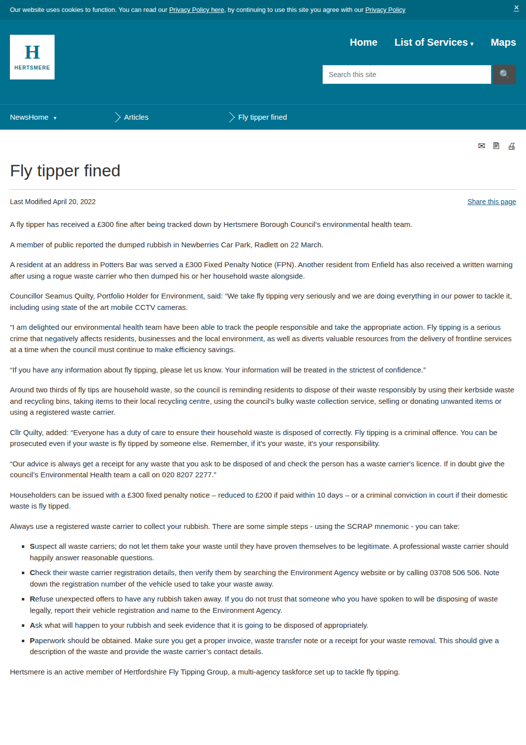Our website uses cookies to function. You can read our Privacy Policy here, by continuing to use this site you agree with our Privacy Policy ×
H HERTSMERE
Home List of Services ▾ Maps
Search this site 🔍
NewsHome ▾
Articles
Fly tipper fined
✉ 🖹 🖨
Fly tipper fined
Last Modified April 20, 2022 Share this page
A fly tipper has received a £300 fine after being tracked down by Hertsmere Borough Council’s environmental health team.
A member of public reported the dumped rubbish in Newberries Car Park, Radlett on 22 March.
A resident at an address in Potters Bar was served a £300 Fixed Penalty Notice (FPN). Another resident from Enfield has also received a written warning after using a rogue waste carrier who then dumped his or her household waste alongside.
Councillor Seamus Quilty, Portfolio Holder for Environment, said: “We take fly tipping very seriously and we are doing everything in our power to tackle it, including using state of the art mobile CCTV cameras.
“I am delighted our environmental health team have been able to track the people responsible and take the appropriate action. Fly tipping is a serious crime that negatively affects residents, businesses and the local environment, as well as diverts valuable resources from the delivery of frontline services at a time when the council must continue to make efficiency savings.
“If you have any information about fly tipping, please let us know. Your information will be treated in the strictest of confidence.”
Around two thirds of fly tips are household waste, so the council is reminding residents to dispose of their waste responsibly by using their kerbside waste and recycling bins, taking items to their local recycling centre, using the council's bulky waste collection service, selling or donating unwanted items or using a registered waste carrier.
Cllr Quilty, added: “Everyone has a duty of care to ensure their household waste is disposed of correctly. Fly tipping is a criminal offence. You can be prosecuted even if your waste is fly tipped by someone else. Remember, if it's your waste, it's your responsibility.
“Our advice is always get a receipt for any waste that you ask to be disposed of and check the person has a waste carrier's licence. If in doubt give the council’s Environmental Health team a call on 020 8207 2277.”
Householders can be issued with a £300 fixed penalty notice – reduced to £200 if paid within 10 days – or a criminal conviction in court if their domestic waste is fly tipped.
Always use a registered waste carrier to collect your rubbish. There are some simple steps - using the SCRAP mnemonic - you can take:
Suspect all waste carriers; do not let them take your waste until they have proven themselves to be legitimate. A professional waste carrier should happily answer reasonable questions.
Check their waste carrier registration details, then verify them by searching the Environment Agency website or by calling 03708 506 506. Note down the registration number of the vehicle used to take your waste away.
Refuse unexpected offers to have any rubbish taken away. If you do not trust that someone who you have spoken to will be disposing of waste legally, report their vehicle registration and name to the Environment Agency.
Ask what will happen to your rubbish and seek evidence that it is going to be disposed of appropriately.
Paperwork should be obtained. Make sure you get a proper invoice, waste transfer note or a receipt for your waste removal. This should give a description of the waste and provide the waste carrier’s contact details.
Hertsmere is an active member of Hertfordshire Fly Tipping Group, a multi-agency taskforce set up to tackle fly tipping.